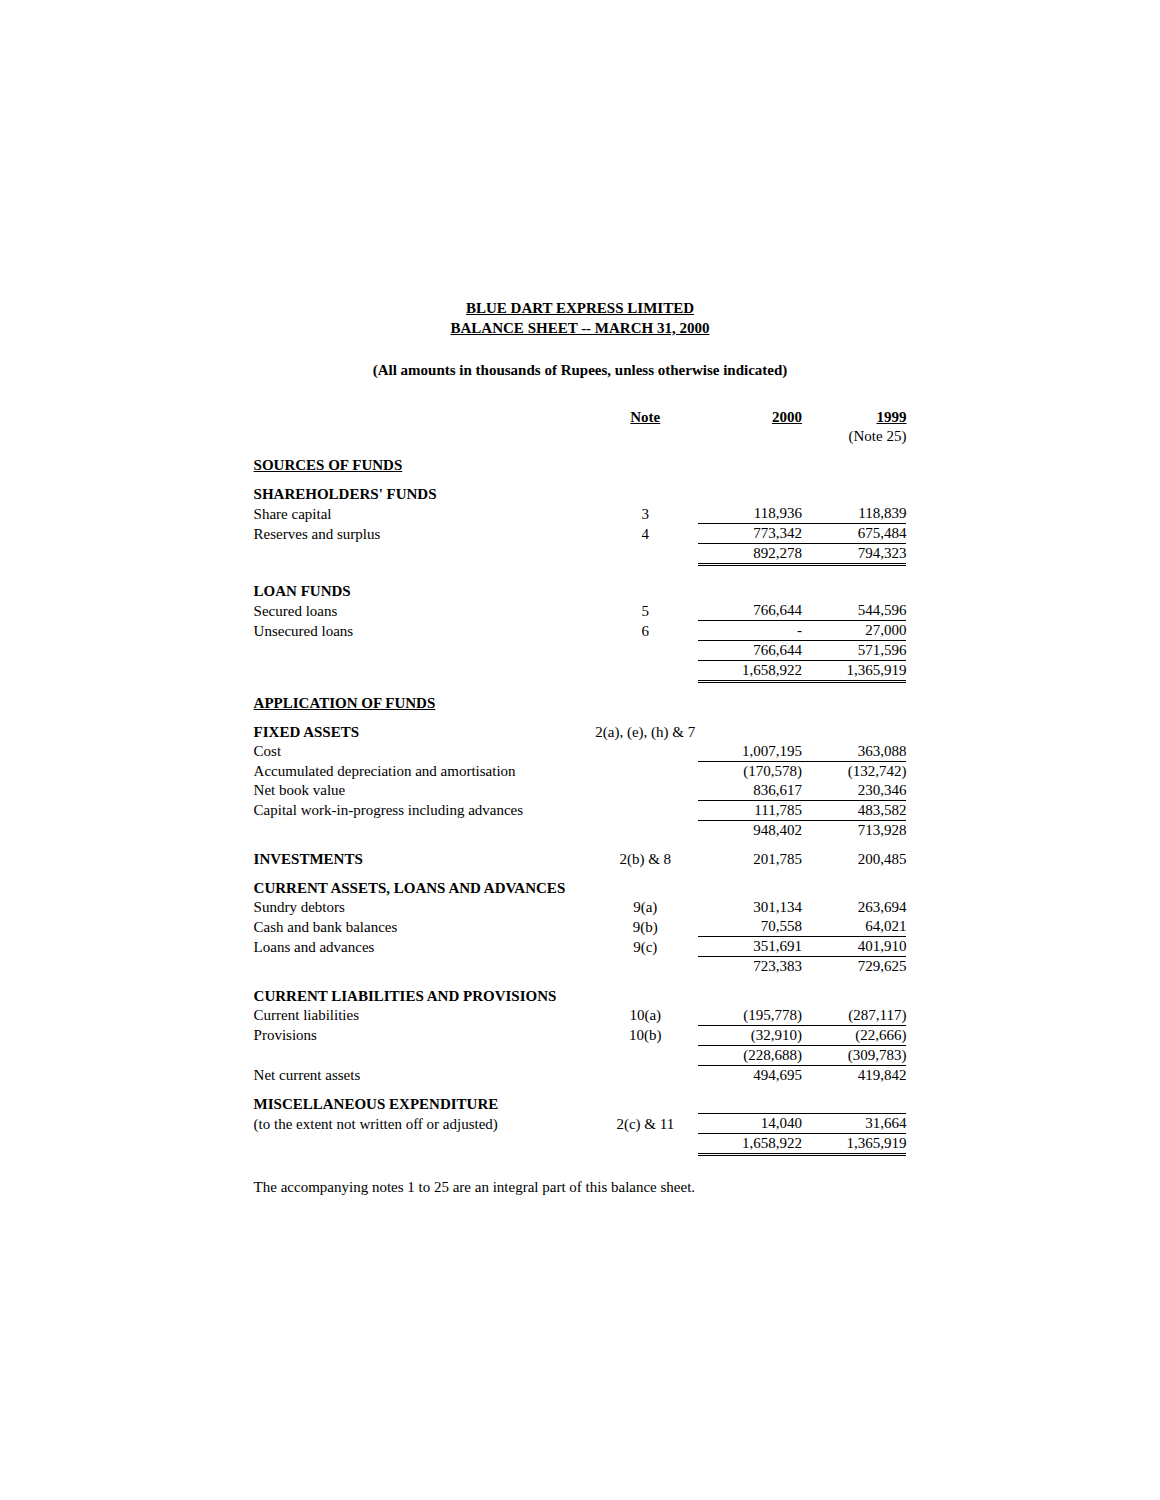BLUE DART EXPRESS LIMITED
BALANCE SHEET -- MARCH 31, 2000
(All amounts in thousands of Rupees, unless otherwise indicated)
| | Note | 2000 | 1999 |
| | | | (Note 25) |
| SOURCES OF FUNDS | | | |
| SHAREHOLDERS' FUNDS | | | |
| Share capital | 3 | 118,936 | 118,839 |
| Reserves and surplus | 4 | 773,342 | 675,484 |
| | | 892,278 | 794,323 |
| LOAN FUNDS | | | |
| Secured loans | 5 | 766,644 | 544,596 |
| Unsecured loans | 6 | - | 27,000 |
| | | 766,644 | 571,596 |
| | | 1,658,922 | 1,365,919 |
| APPLICATION OF FUNDS | | | |
| FIXED ASSETS | 2(a), (e), (h) & 7 | | |
| Cost | | 1,007,195 | 363,088 |
| Accumulated depreciation and amortisation | | (170,578) | (132,742) |
| Net book value | | 836,617 | 230,346 |
| Capital work-in-progress including advances | | 111,785 | 483,582 |
| | | 948,402 | 713,928 |
| INVESTMENTS | 2(b) & 8 | 201,785 | 200,485 |
| CURRENT ASSETS, LOANS AND ADVANCES | | | |
| Sundry debtors | 9(a) | 301,134 | 263,694 |
| Cash and bank balances | 9(b) | 70,558 | 64,021 |
| Loans and advances | 9(c) | 351,691 | 401,910 |
| | | 723,383 | 729,625 |
| CURRENT LIABILITIES AND PROVISIONS | | | |
| Current liabilities | 10(a) | (195,778) | (287,117) |
| Provisions | 10(b) | (32,910) | (22,666) |
| | | (228,688) | (309,783) |
| Net current assets | | 494,695 | 419,842 |
| MISCELLANEOUS EXPENDITURE | | | |
| (to the extent not written off or adjusted) | 2(c) & 11 | 14,040 | 31,664 |
| | | 1,658,922 | 1,365,919 |
The accompanying notes 1 to 25 are an integral part of this balance sheet.